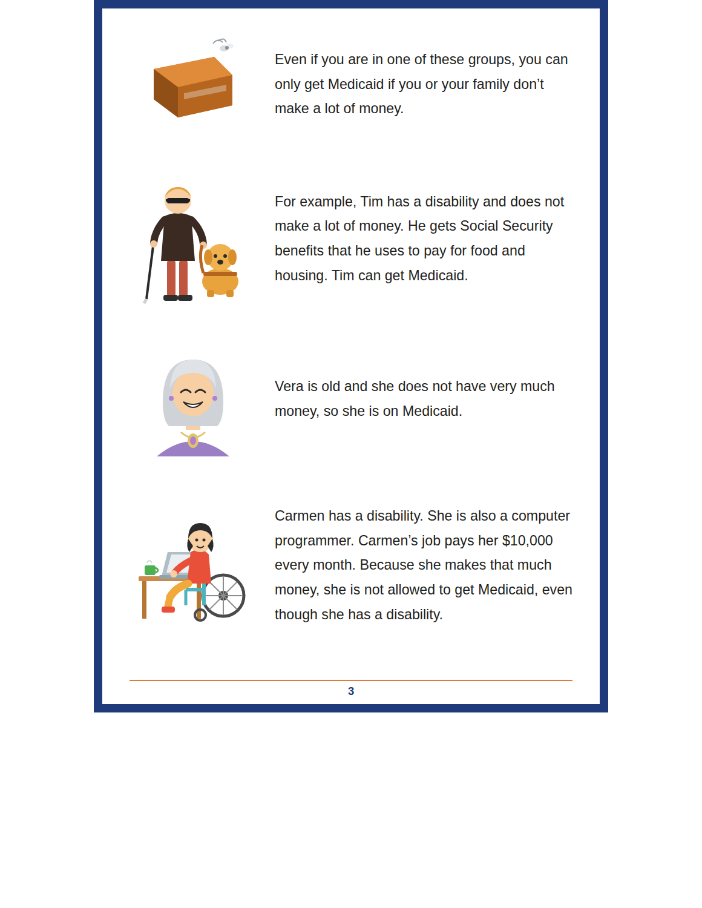Even if you are in one of these groups, you can only get Medicaid if you or your family don’t make a lot of money.
For example, Tim has a disability and does not make a lot of money. He gets Social Security benefits that he uses to pay for food and housing. Tim can get Medicaid.
Vera is old and she does not have very much money, so she is on Medicaid.
Carmen has a disability. She is also a computer programmer. Carmen’s job pays her $10,000 every month. Because she makes that much money, she is not allowed to get Medicaid, even though she has a disability.
3